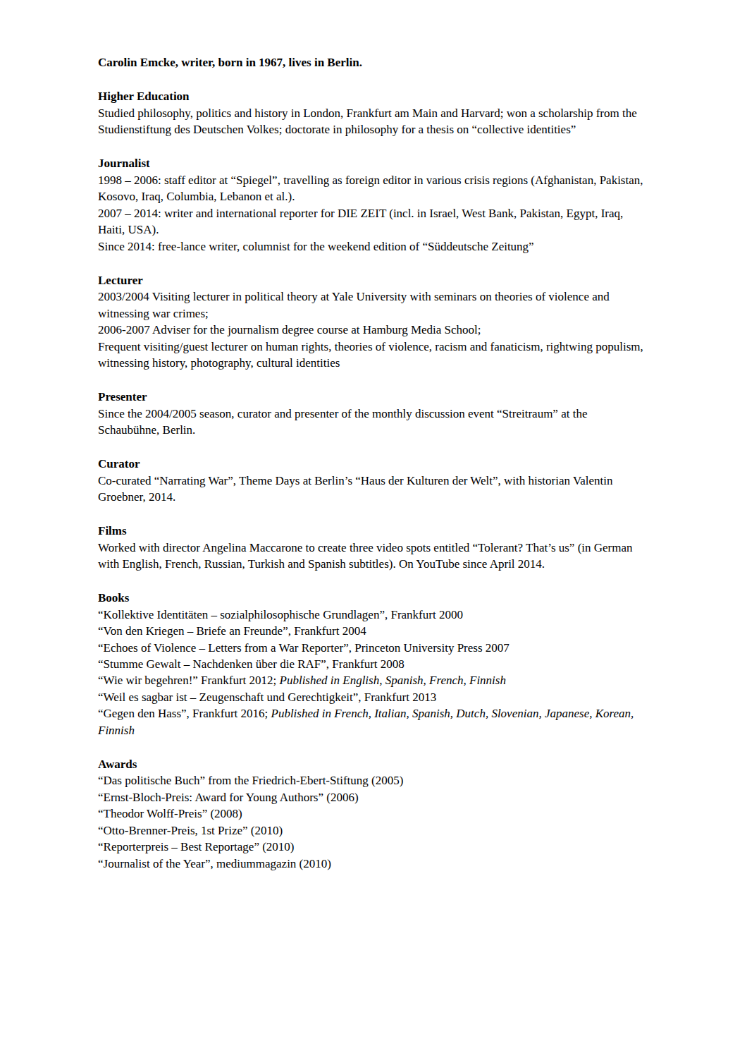Carolin Emcke, writer, born in 1967, lives in Berlin.
Higher Education
Studied philosophy, politics and history in London, Frankfurt am Main and Harvard; won a scholarship from the Studienstiftung des Deutschen Volkes; doctorate in philosophy for a thesis on “collective identities”
Journalist
1998 – 2006: staff editor at “Spiegel”, travelling as foreign editor in various crisis regions (Afghanistan, Pakistan, Kosovo, Iraq, Columbia, Lebanon et al.).
2007 – 2014: writer and international reporter for DIE ZEIT (incl. in Israel, West Bank, Pakistan, Egypt, Iraq, Haiti, USA).
Since 2014: free-lance writer, columnist for the weekend edition of “Süddeutsche Zeitung”
Lecturer
2003/2004 Visiting lecturer in political theory at Yale University with seminars on theories of violence and witnessing war crimes;
2006-2007 Adviser for the journalism degree course at Hamburg Media School;
Frequent visiting/guest lecturer on human rights, theories of violence, racism and fanaticism, rightwing populism, witnessing history, photography, cultural identities
Presenter
Since the 2004/2005 season, curator and presenter of the monthly discussion event “Streitraum” at the Schaubühne, Berlin.
Curator
Co-curated “Narrating War”, Theme Days at Berlin’s “Haus der Kulturen der Welt”, with historian Valentin Groebner, 2014.
Films
Worked with director Angelina Maccarone to create three video spots entitled “Tolerant? That’s us” (in German with English, French, Russian, Turkish and Spanish subtitles). On YouTube since April 2014.
Books
“Kollektive Identitäten – sozialphilosophische Grundlagen”, Frankfurt 2000
“Von den Kriegen – Briefe an Freunde”, Frankfurt 2004
“Echoes of Violence – Letters from a War Reporter”, Princeton University Press 2007
“Stumme Gewalt – Nachdenken über die RAF”, Frankfurt 2008
“Wie wir begehren!” Frankfurt 2012; Published in English, Spanish, French, Finnish
“Weil es sagbar ist – Zeugenschaft und Gerechtigkeit”, Frankfurt 2013
“Gegen den Hass”, Frankfurt 2016; Published in French, Italian, Spanish, Dutch, Slovenian, Japanese, Korean, Finnish
Awards
“Das politische Buch” from the Friedrich-Ebert-Stiftung (2005)
“Ernst-Bloch-Preis: Award for Young Authors” (2006)
“Theodor Wolff-Preis” (2008)
“Otto-Brenner-Preis, 1st Prize” (2010)
“Reporterpreis – Best Reportage” (2010)
“Journalist of the Year”, mediummagazin (2010)